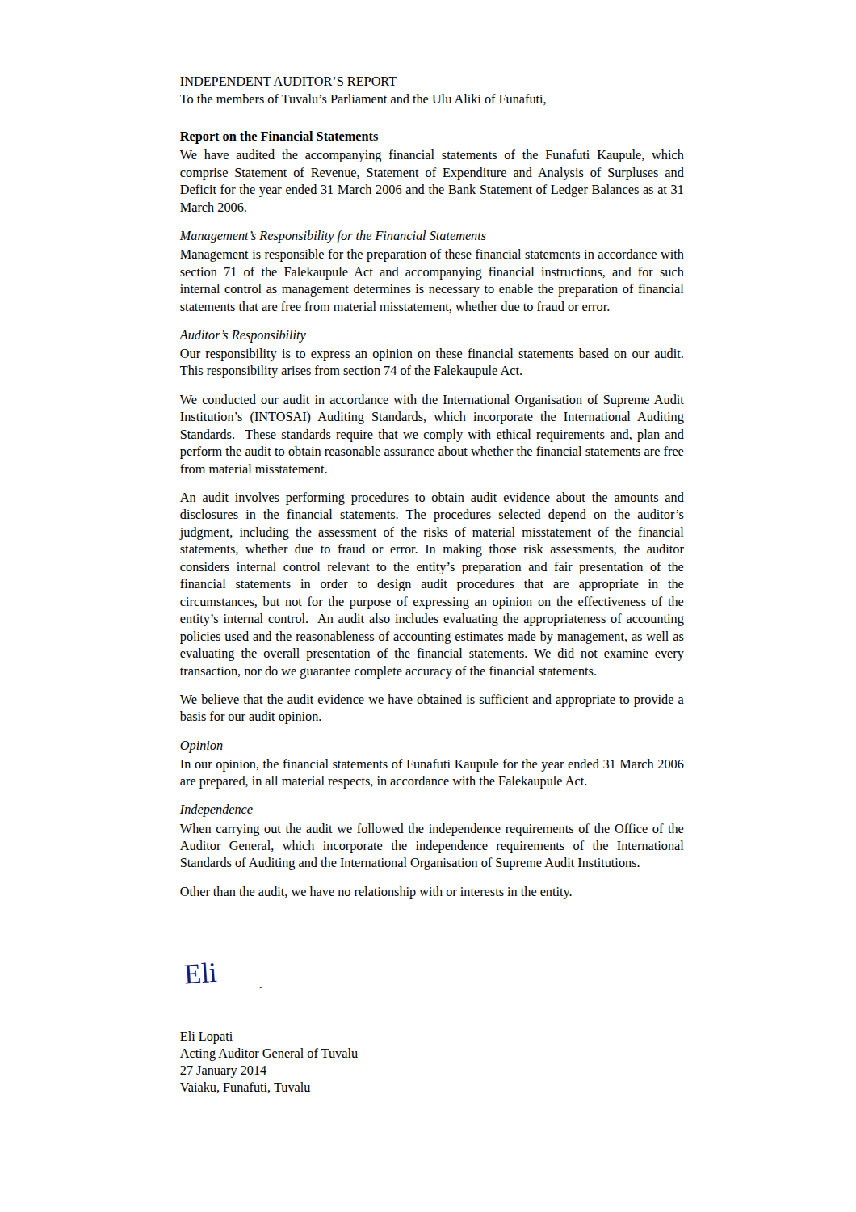INDEPENDENT AUDITOR’S REPORT
To the members of Tuvalu’s Parliament and the Ulu Aliki of Funafuti,
Report on the Financial Statements
We have audited the accompanying financial statements of the Funafuti Kaupule, which comprise Statement of Revenue, Statement of Expenditure and Analysis of Surpluses and Deficit for the year ended 31 March 2006 and the Bank Statement of Ledger Balances as at 31 March 2006.
Management’s Responsibility for the Financial Statements
Management is responsible for the preparation of these financial statements in accordance with section 71 of the Falekaupule Act and accompanying financial instructions, and for such internal control as management determines is necessary to enable the preparation of financial statements that are free from material misstatement, whether due to fraud or error.
Auditor’s Responsibility
Our responsibility is to express an opinion on these financial statements based on our audit. This responsibility arises from section 74 of the Falekaupule Act.
We conducted our audit in accordance with the International Organisation of Supreme Audit Institution’s (INTOSAI) Auditing Standards, which incorporate the International Auditing Standards. These standards require that we comply with ethical requirements and, plan and perform the audit to obtain reasonable assurance about whether the financial statements are free from material misstatement.
An audit involves performing procedures to obtain audit evidence about the amounts and disclosures in the financial statements. The procedures selected depend on the auditor’s judgment, including the assessment of the risks of material misstatement of the financial statements, whether due to fraud or error. In making those risk assessments, the auditor considers internal control relevant to the entity’s preparation and fair presentation of the financial statements in order to design audit procedures that are appropriate in the circumstances, but not for the purpose of expressing an opinion on the effectiveness of the entity’s internal control. An audit also includes evaluating the appropriateness of accounting policies used and the reasonableness of accounting estimates made by management, as well as evaluating the overall presentation of the financial statements. We did not examine every transaction, nor do we guarantee complete accuracy of the financial statements.
We believe that the audit evidence we have obtained is sufficient and appropriate to provide a basis for our audit opinion.
Opinion
In our opinion, the financial statements of Funafuti Kaupule for the year ended 31 March 2006 are prepared, in all material respects, in accordance with the Falekaupule Act.
Independence
When carrying out the audit we followed the independence requirements of the Office of the Auditor General, which incorporate the independence requirements of the International Standards of Auditing and the International Organisation of Supreme Audit Institutions.
Other than the audit, we have no relationship with or interests in the entity.
Eli.
Eli Lopati
Acting Auditor General of Tuvalu
27 January 2014
Vaiaku, Funafuti, Tuvalu